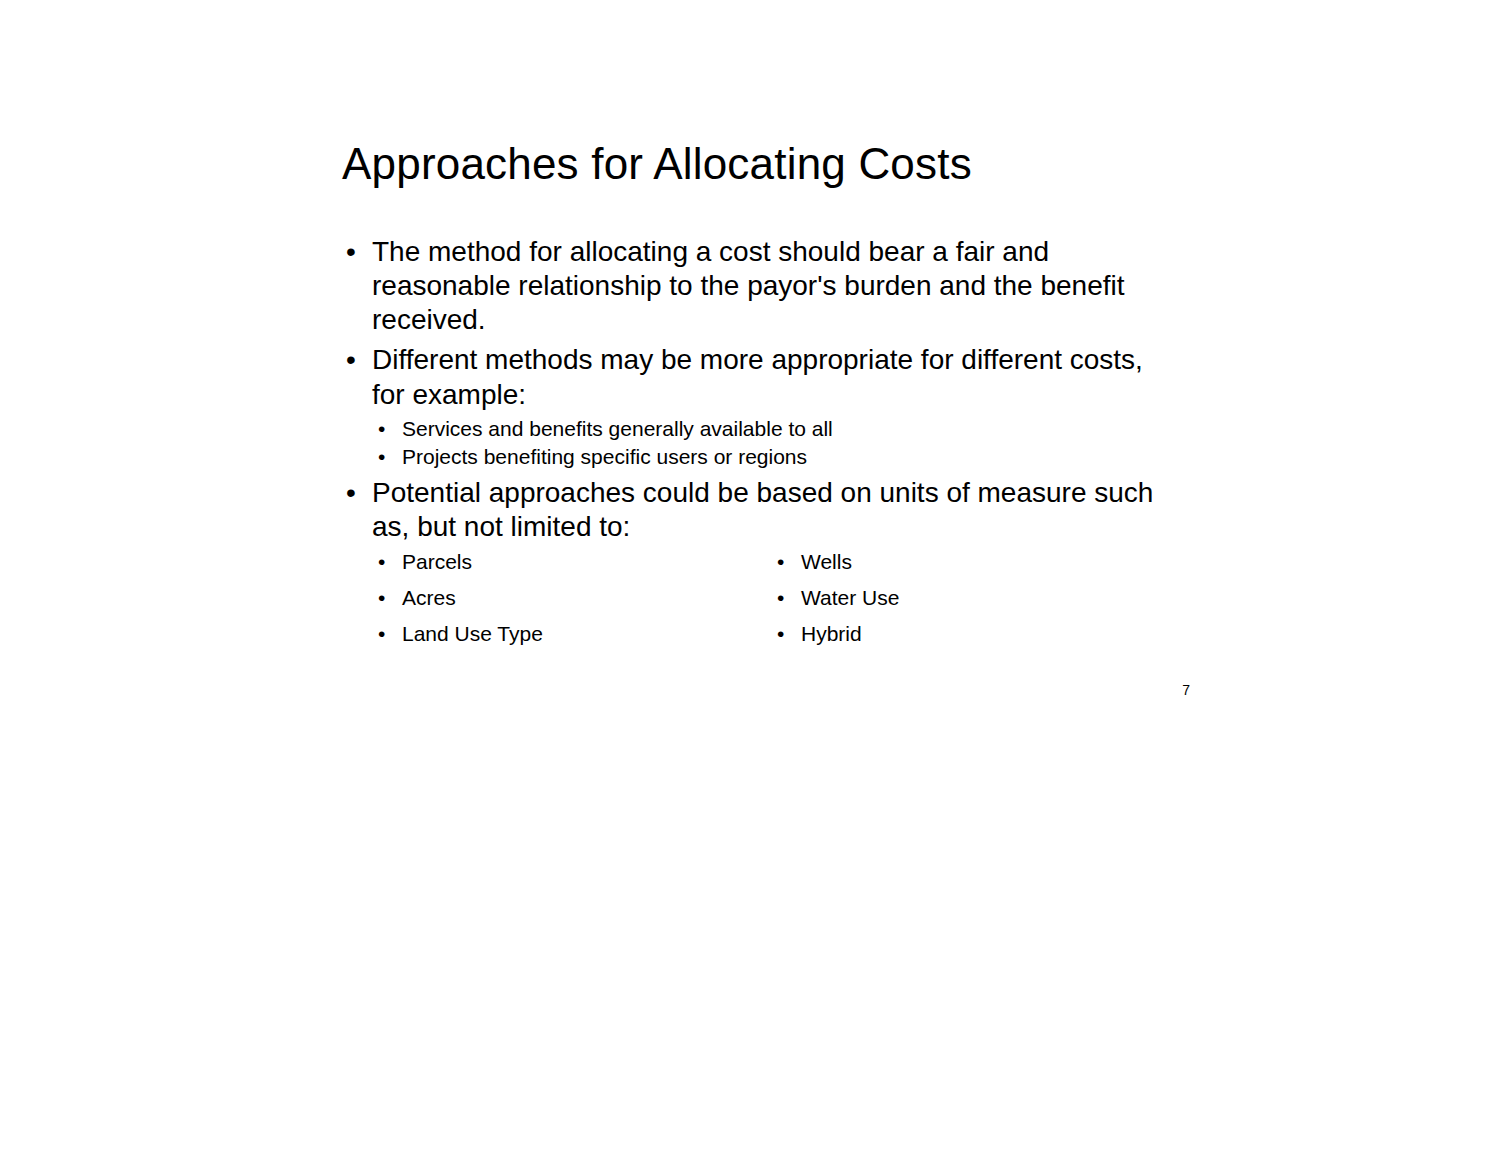Approaches for Allocating Costs
The method for allocating a cost should bear a fair and reasonable relationship to the payor's burden and the benefit received.
Different methods may be more appropriate for different costs, for example:
Services and benefits generally available to all
Projects benefiting specific users or regions
Potential approaches could be based on units of measure such as, but not limited to:
Parcels
Acres
Land Use Type
Wells
Water Use
Hybrid
7